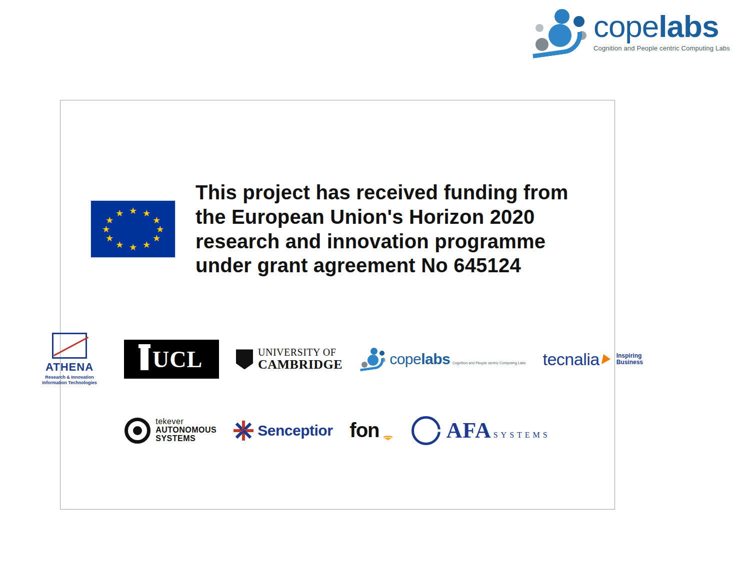copelabs
Cognition and People centric Computing Labs
This project has received funding from the European Union's Horizon 2020 research and innovation programme under grant agreement No 645124
ATHENA
Research & Innovation
Information Technologies
UCL
UNIVERSITY OF
CAMBRIDGE
copelabs Cognition and People centric Computing Labs
tecnalia Inspiring Business
tekever
AUTONOMOUS
SYSTEMS
Senceptior
fon
AFA SYSTEMS